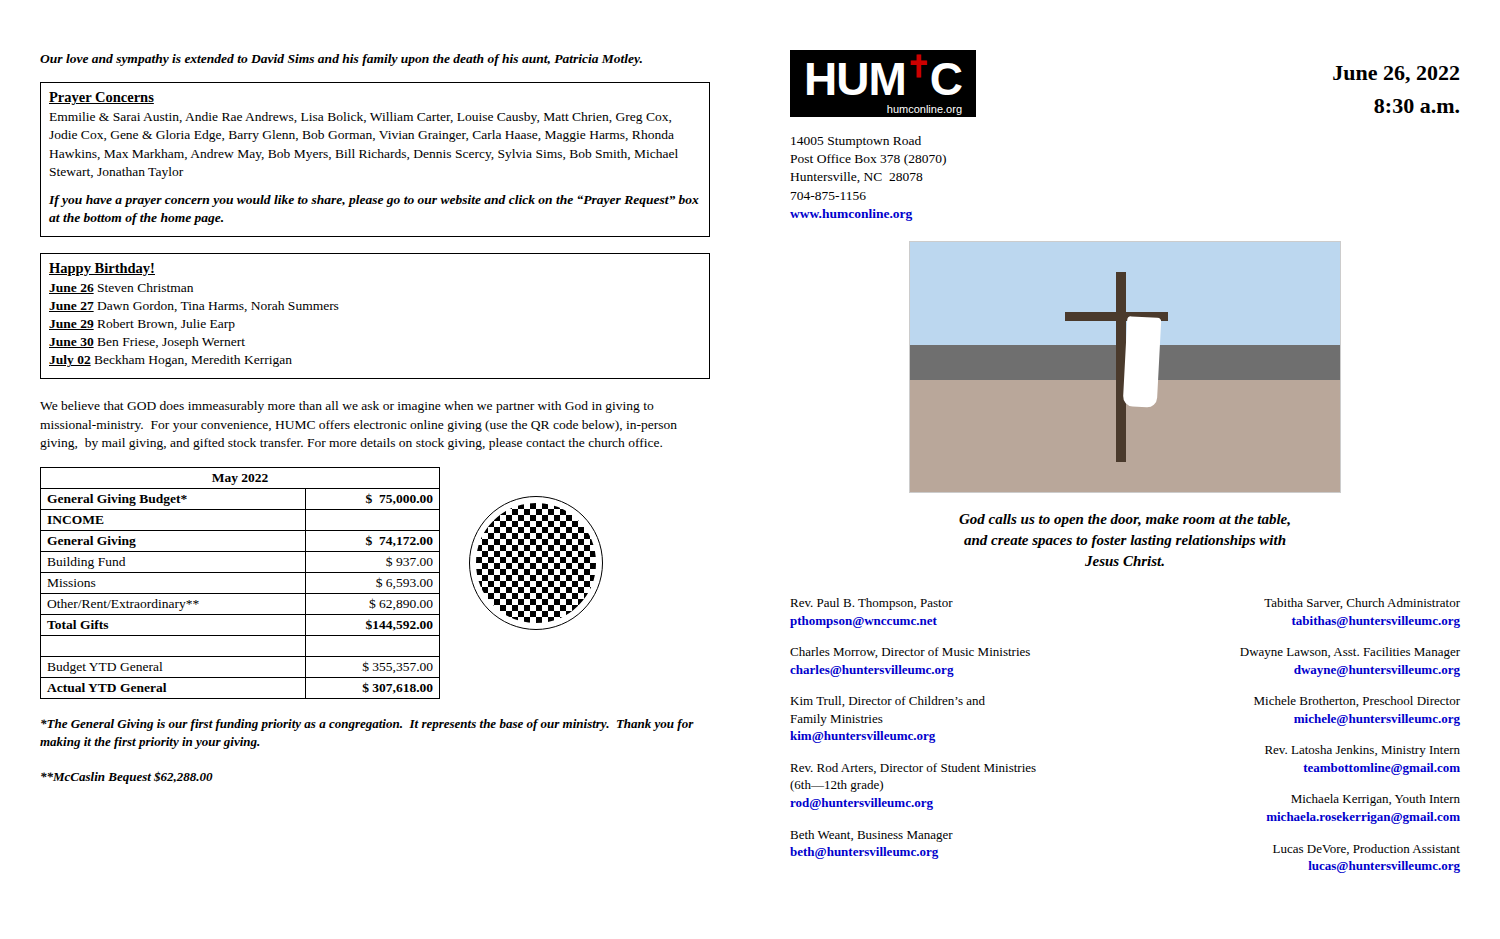Our love and sympathy is extended to David Sims and his family upon the death of his aunt, Patricia Motley.
Prayer Concerns
Emmilie & Sarai Austin, Andie Rae Andrews, Lisa Bolick, William Carter, Louise Causby, Matt Chrien, Greg Cox, Jodie Cox, Gene & Gloria Edge, Barry Glenn, Bob Gorman, Vivian Grainger, Carla Haase, Maggie Harms, Rhonda Hawkins, Max Markham, Andrew May, Bob Myers, Bill Richards, Dennis Scercy, Sylvia Sims, Bob Smith, Michael Stewart, Jonathan Taylor
If you have a prayer concern you would like to share, please go to our website and click on the “Prayer Request” box at the bottom of the home page.
Happy Birthday!
June 26 Steven Christman
June 27 Dawn Gordon, Tina Harms, Norah Summers
June 29 Robert Brown, Julie Earp
June 30 Ben Friese, Joseph Wernert
July 02 Beckham Hogan, Meredith Kerrigan
We believe that GOD does immeasurably more than all we ask or imagine when we partner with God in giving to missional-ministry. For your convenience, HUMC offers electronic online giving (use the QR code below), in-person giving, by mail giving, and gifted stock transfer. For more details on stock giving, please contact the church office.
| May 2022 |
| General Giving Budget* | $ 75,000.00 |
| INCOME | |
| General Giving | $ 74,172.00 |
| Building Fund | $ 937.00 |
| Missions | $ 6,593.00 |
| Other/Rent/Extraordinary** | $ 62,890.00 |
| Total Gifts | $144,592.00 |
| Budget YTD General | $ 355,357.00 |
| Actual YTD General | $ 307,618.00 |
*The General Giving is our first funding priority as a congregation. It represents the base of our ministry. Thank you for making it the first priority in your giving.
**McCaslin Bequest $62,288.00
HUM✝Chumconline.org
June 26, 2022
8:30 a.m.
14005 Stumptown Road
Post Office Box 378 (28070)
Huntersville, NC 28078
704-875-1156
www.humconline.org
God calls us to open the door, make room at the table,
and create spaces to foster lasting relationships with
Jesus Christ.
Rev. Paul B. Thompson, Pastor
pthompson@wnccumc.net
Charles Morrow, Director of Music Ministries
charles@huntersvilleumc.org
Kim Trull, Director of Children’s and
Family Ministries
kim@huntersvilleumc.org
Rev. Rod Arters, Director of Student Ministries
(6th—12th grade)
rod@huntersvilleumc.org
Beth Weant, Business Manager
beth@huntersvilleumc.org
Tabitha Sarver, Church Administrator
tabithas@huntersvilleumc.org
Dwayne Lawson, Asst. Facilities Manager
dwayne@huntersvilleumc.org
Michele Brotherton, Preschool Director
michele@huntersvilleumc.org
Rev. Latosha Jenkins, Ministry Intern
teambottomline@gmail.com
Michaela Kerrigan, Youth Intern
michaela.rosekerrigan@gmail.com
Lucas DeVore, Production Assistant
lucas@huntersvilleumc.org